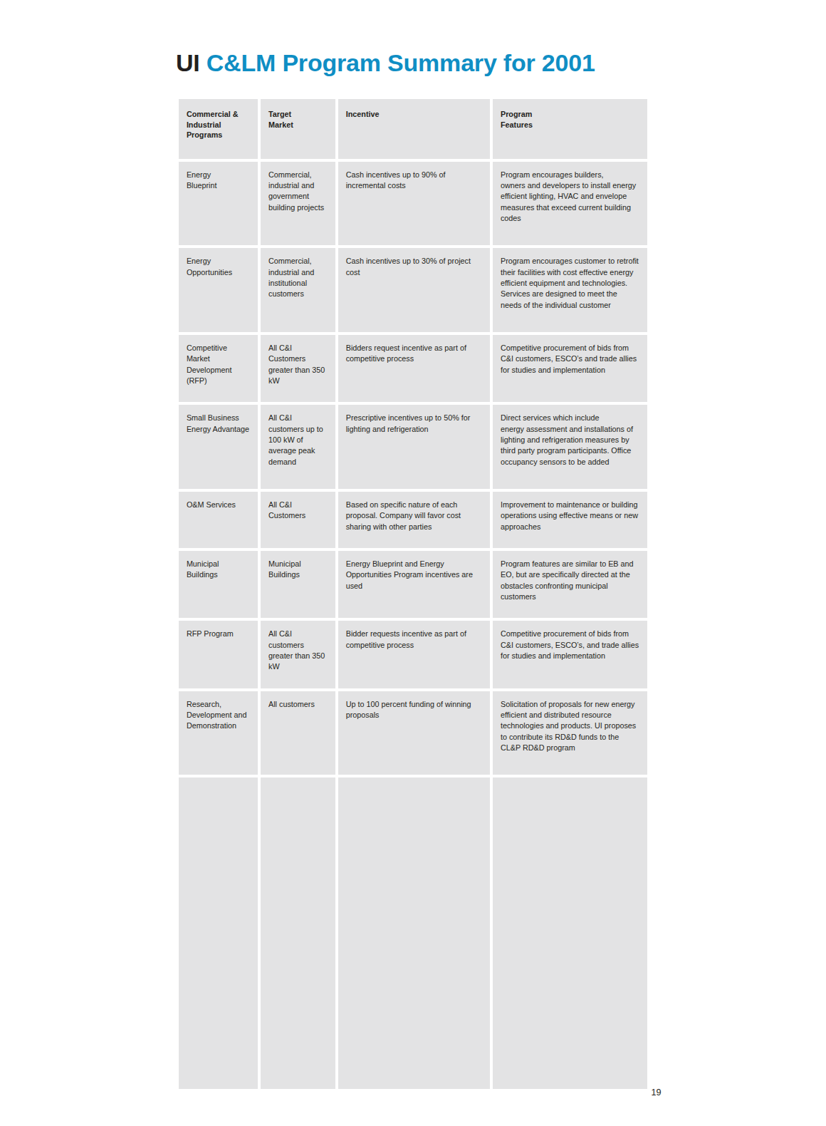UI C&LM Program Summary for 2001
| Commercial & Industrial Programs | Target Market | Incentive | Program Features |
| --- | --- | --- | --- |
| Energy Blueprint | Commercial, indus­trial and govern­ment building projects | Cash incentives up to 90% of incremental costs | Program encourages builders, owners and developers to install energy effi­cient lighting, HVAC and envelope measures that exceed current building codes |
| Energy Opportunities | Commercial, indus­trial and institution­al customers | Cash incentives up to 30% of project cost | Program encourages customer to retrofit their facilities with cost effective energy effi­cient equipment and technologies. Services are designed to meet the needs of the indi­vidual customer |
| Competitive Market Development (RFP) | All C&I Customers greater than 350 kW | Bidders request incentive as part of competitive process | Competitive procurement of bids from C&I customers, ESCO’s and trade allies for studies and implementation |
| Small Business Energy Advantage | All C&I customers up to 100 kW of average peak demand | Prescriptive incentives up to 50% for lighting and refrigeration | Direct services which include energy assessment and installations of light­ing and refrigeration measures by third party program participants. Office occupancy sensors to be added |
| O&M Services | All C&I Customers | Based on specific nature of each proposal. Company will favor cost sharing with other parties | Improvement to maintenance or building operations using effective means or new approaches |
| Municipal Buildings | Municipal Buildings | Energy Blueprint and Energy Opportunities Program incentives are used | Program features are similar to EB and EO, but are specifically directed at the obstacles confronting municipal customers |
| RFP Program | All C&I customers greater than 350 kW | Bidder requests incentive as part of competitive process | Competitive procurement of bids from C&I customers, ESCO’s, and trade allies for studies and implementation |
| Research, Development and Demonstration | All customers | Up to 100 percent funding of winning proposals | Solicitation of proposals for new energy effi­cient and distributed resource technologies and products. UI proposes to contribute its RD&D funds to the CL&P RD&D program |
19